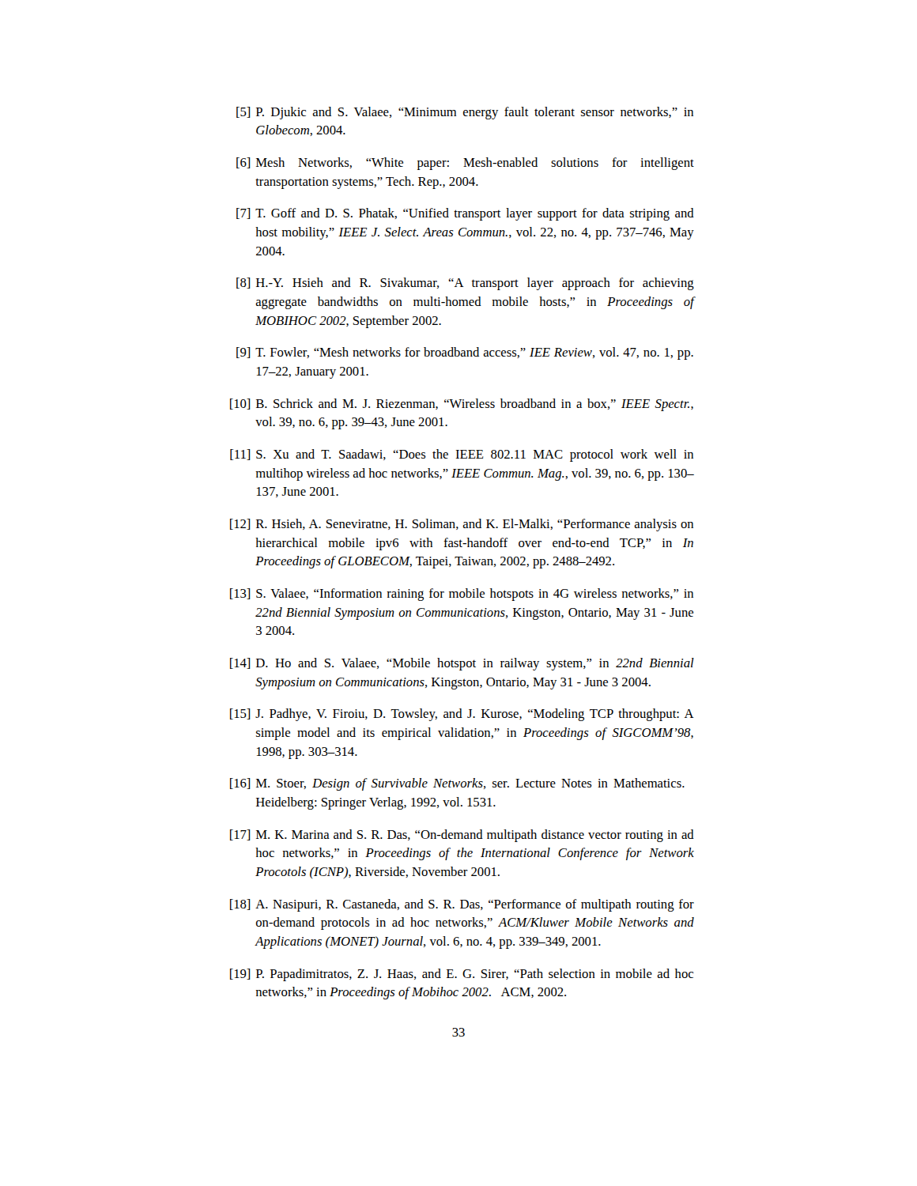[5] P. Djukic and S. Valaee, “Minimum energy fault tolerant sensor networks,” in Globecom, 2004.
[6] Mesh Networks, “White paper: Mesh-enabled solutions for intelligent transportation systems,” Tech. Rep., 2004.
[7] T. Goff and D. S. Phatak, “Unified transport layer support for data striping and host mobility,” IEEE J. Select. Areas Commun., vol. 22, no. 4, pp. 737–746, May 2004.
[8] H.-Y. Hsieh and R. Sivakumar, “A transport layer approach for achieving aggregate bandwidths on multi-homed mobile hosts,” in Proceedings of MOBIHOC 2002, September 2002.
[9] T. Fowler, “Mesh networks for broadband access,” IEE Review, vol. 47, no. 1, pp. 17–22, January 2001.
[10] B. Schrick and M. J. Riezenman, “Wireless broadband in a box,” IEEE Spectr., vol. 39, no. 6, pp. 39–43, June 2001.
[11] S. Xu and T. Saadawi, “Does the IEEE 802.11 MAC protocol work well in multihop wireless ad hoc networks,” IEEE Commun. Mag., vol. 39, no. 6, pp. 130–137, June 2001.
[12] R. Hsieh, A. Seneviratne, H. Soliman, and K. El-Malki, “Performance analysis on hierarchical mobile ipv6 with fast-handoff over end-to-end TCP,” in In Proceedings of GLOBECOM, Taipei, Taiwan, 2002, pp. 2488–2492.
[13] S. Valaee, “Information raining for mobile hotspots in 4G wireless networks,” in 22nd Biennial Symposium on Communications, Kingston, Ontario, May 31 - June 3 2004.
[14] D. Ho and S. Valaee, “Mobile hotspot in railway system,” in 22nd Biennial Symposium on Communications, Kingston, Ontario, May 31 - June 3 2004.
[15] J. Padhye, V. Firoiu, D. Towsley, and J. Kurose, “Modeling TCP throughput: A simple model and its empirical validation,” in Proceedings of SIGCOMM’98, 1998, pp. 303–314.
[16] M. Stoer, Design of Survivable Networks, ser. Lecture Notes in Mathematics. Heidelberg: Springer Verlag, 1992, vol. 1531.
[17] M. K. Marina and S. R. Das, “On-demand multipath distance vector routing in ad hoc networks,” in Proceedings of the International Conference for Network Procotols (ICNP), Riverside, November 2001.
[18] A. Nasipuri, R. Castaneda, and S. R. Das, “Performance of multipath routing for on-demand protocols in ad hoc networks,” ACM/Kluwer Mobile Networks and Applications (MONET) Journal, vol. 6, no. 4, pp. 339–349, 2001.
[19] P. Papadimitratos, Z. J. Haas, and E. G. Sirer, “Path selection in mobile ad hoc networks,” in Proceedings of Mobihoc 2002. ACM, 2002.
33